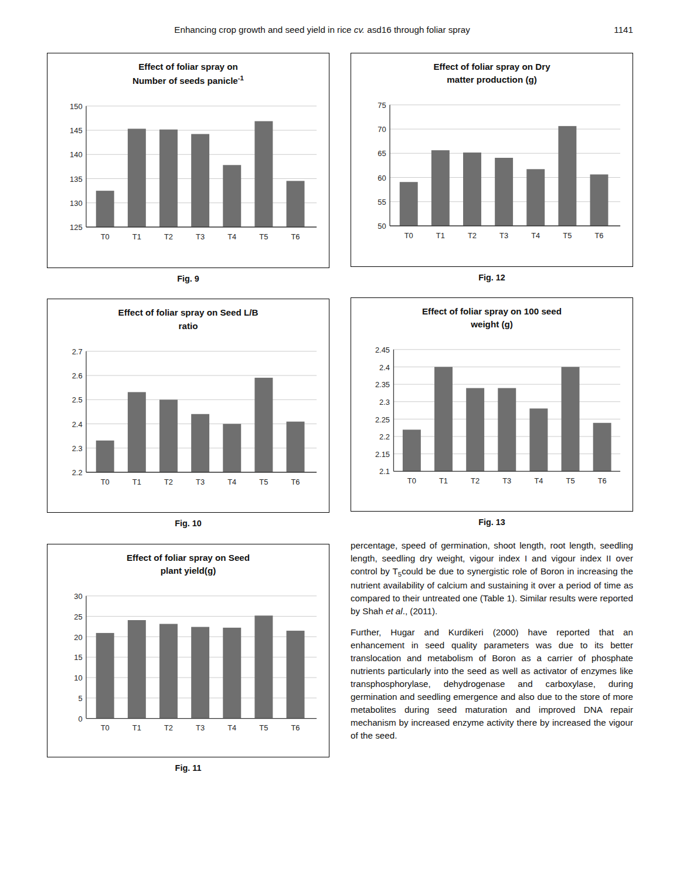Enhancing crop growth and seed yield in rice cv. asd16 through foliar spray
1141
Effect of foliar spray on
Number of seeds panicle-1
150 145 140 135 130 125 T0 T1 T2 T3 T4 T5 T6
Fig. 9
Effect of foliar spray on Seed L/B
ratio
2.7 2.6 2.5 2.4 2.3 2.2 T0 T1 T2 T3 T4 T5 T6
Fig. 10
Effect of foliar spray on Seed
plant yield(g)
30 25 20 15 10 5 0 T0 T1 T2 T3 T4 T5 T6
Fig. 11
Effect of foliar spray on Dry
matter production (g)
75 70 65 60 55 50 T0 T1 T2 T3 T4 T5 T6
Fig. 12
Effect of foliar spray on 100 seed
weight (g)
2.45 2.4 2.35 2.3 2.25 2.2 2.15 2.1 T0 T1 T2 T3 T4 T5 T6
Fig. 13
percentage, speed of germination, shoot length, root length, seedling length, seedling dry weight, vigour index I and vigour index II over control by T5could be due to synergistic role of Boron in increasing the nutrient availability of calcium and sustaining it over a period of time as compared to their untreated one (Table 1). Similar results were reported by Shah et al., (2011).
Further, Hugar and Kurdikeri (2000) have reported that an enhancement in seed quality parameters was due to its better translocation and metabolism of Boron as a carrier of phosphate nutrients particularly into the seed as well as activator of enzymes like transphosphorylase, dehydrogenase and carboxylase, during germination and seedling emergence and also due to the store of more metabolites during seed maturation and improved DNA repair mechanism by increased enzyme activity there by increased the vigour of the seed.